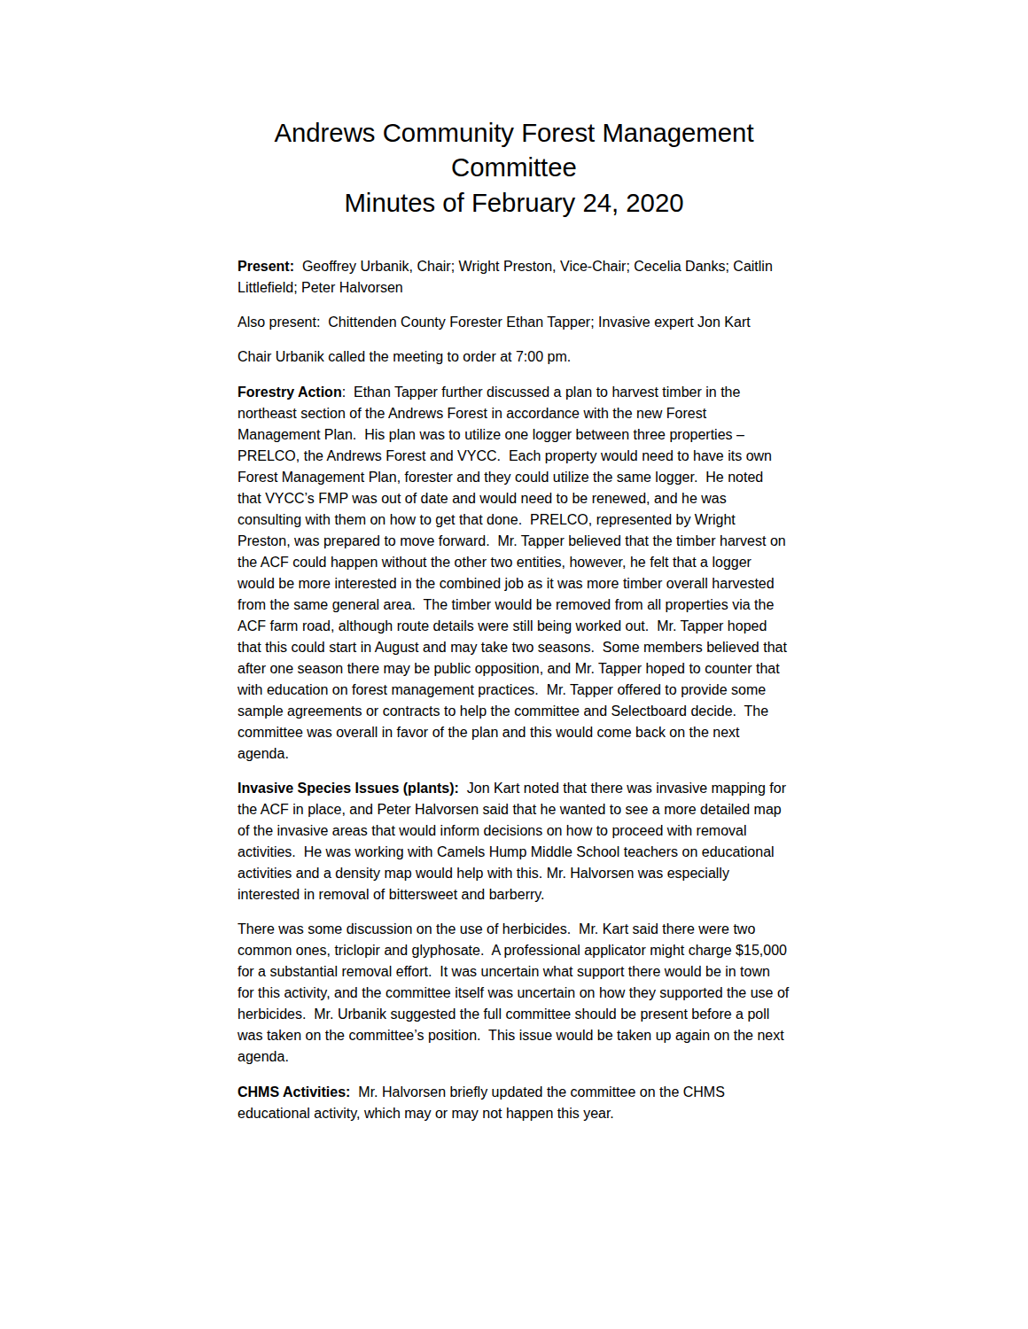Andrews Community Forest Management Committee Minutes of February 24, 2020
Present: Geoffrey Urbanik, Chair; Wright Preston, Vice-Chair; Cecelia Danks; Caitlin Littlefield; Peter Halvorsen
Also present: Chittenden County Forester Ethan Tapper; Invasive expert Jon Kart
Chair Urbanik called the meeting to order at 7:00 pm.
Forestry Action: Ethan Tapper further discussed a plan to harvest timber in the northeast section of the Andrews Forest in accordance with the new Forest Management Plan. His plan was to utilize one logger between three properties – PRELCO, the Andrews Forest and VYCC. Each property would need to have its own Forest Management Plan, forester and they could utilize the same logger. He noted that VYCC’s FMP was out of date and would need to be renewed, and he was consulting with them on how to get that done. PRELCO, represented by Wright Preston, was prepared to move forward. Mr. Tapper believed that the timber harvest on the ACF could happen without the other two entities, however, he felt that a logger would be more interested in the combined job as it was more timber overall harvested from the same general area. The timber would be removed from all properties via the ACF farm road, although route details were still being worked out. Mr. Tapper hoped that this could start in August and may take two seasons. Some members believed that after one season there may be public opposition, and Mr. Tapper hoped to counter that with education on forest management practices. Mr. Tapper offered to provide some sample agreements or contracts to help the committee and Selectboard decide. The committee was overall in favor of the plan and this would come back on the next agenda.
Invasive Species Issues (plants): Jon Kart noted that there was invasive mapping for the ACF in place, and Peter Halvorsen said that he wanted to see a more detailed map of the invasive areas that would inform decisions on how to proceed with removal activities. He was working with Camels Hump Middle School teachers on educational activities and a density map would help with this. Mr. Halvorsen was especially interested in removal of bittersweet and barberry.
There was some discussion on the use of herbicides. Mr. Kart said there were two common ones, triclopir and glyphosate. A professional applicator might charge $15,000 for a substantial removal effort. It was uncertain what support there would be in town for this activity, and the committee itself was uncertain on how they supported the use of herbicides. Mr. Urbanik suggested the full committee should be present before a poll was taken on the committee’s position. This issue would be taken up again on the next agenda.
CHMS Activities: Mr. Halvorsen briefly updated the committee on the CHMS educational activity, which may or may not happen this year.